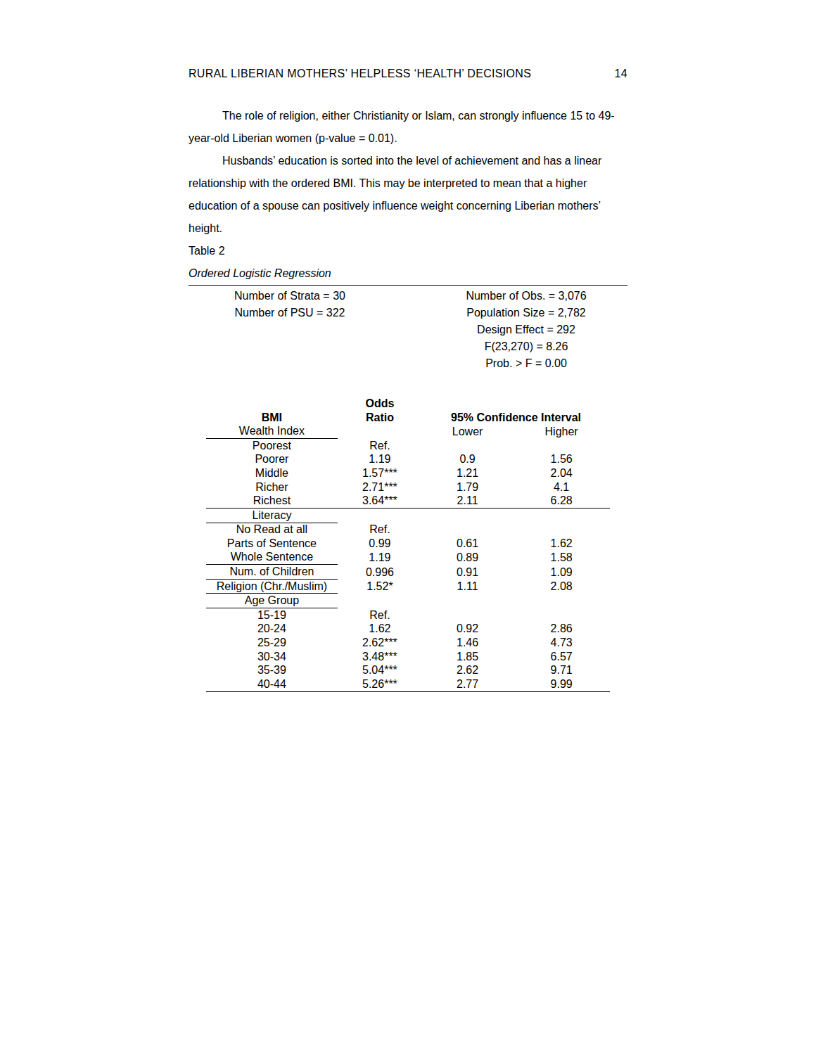Rural Liberian Mothers’ Helpless ‘Health’ Decisions 14
The role of religion, either Christianity or Islam, can strongly influence 15 to 49-year-old Liberian women (p-value = 0.01).
Husbands’ education is sorted into the level of achievement and has a linear relationship with the ordered BMI. This may be interpreted to mean that a higher education of a spouse can positively influence weight concerning Liberian mothers’ height.
Table 2
Ordered Logistic Regression
Number of Strata = 30
Number of PSU = 322
Number of Obs. = 3,076
Population Size = 2,782
Design Effect = 292
F(23,270) = 8.26
Prob. > F = 0.00
| | Odds | |
| --- | --- | --- |
| BMI | Ratio | 95% Confidence Interval |
| Wealth Index | | Lower | Higher |
| Poorest | Ref. | | |
| Poorer | 1.19 | 0.9 | 1.56 |
| Middle | 1.57*** | 1.21 | 2.04 |
| Richer | 2.71*** | 1.79 | 4.1 |
| Richest | 3.64*** | 2.11 | 6.28 |
| Literacy | | | |
| No Read at all | Ref. | | |
| Parts of Sentence | 0.99 | 0.61 | 1.62 |
| Whole Sentence | 1.19 | 0.89 | 1.58 |
| Num. of Children | 0.996 | 0.91 | 1.09 |
| Religion (Chr./Muslim) | 1.52* | 1.11 | 2.08 |
| Age Group | | | |
| 15-19 | Ref. | | |
| 20-24 | 1.62 | 0.92 | 2.86 |
| 25-29 | 2.62*** | 1.46 | 4.73 |
| 30-34 | 3.48*** | 1.85 | 6.57 |
| 35-39 | 5.04*** | 2.62 | 9.71 |
| 40-44 | 5.26*** | 2.77 | 9.99 |